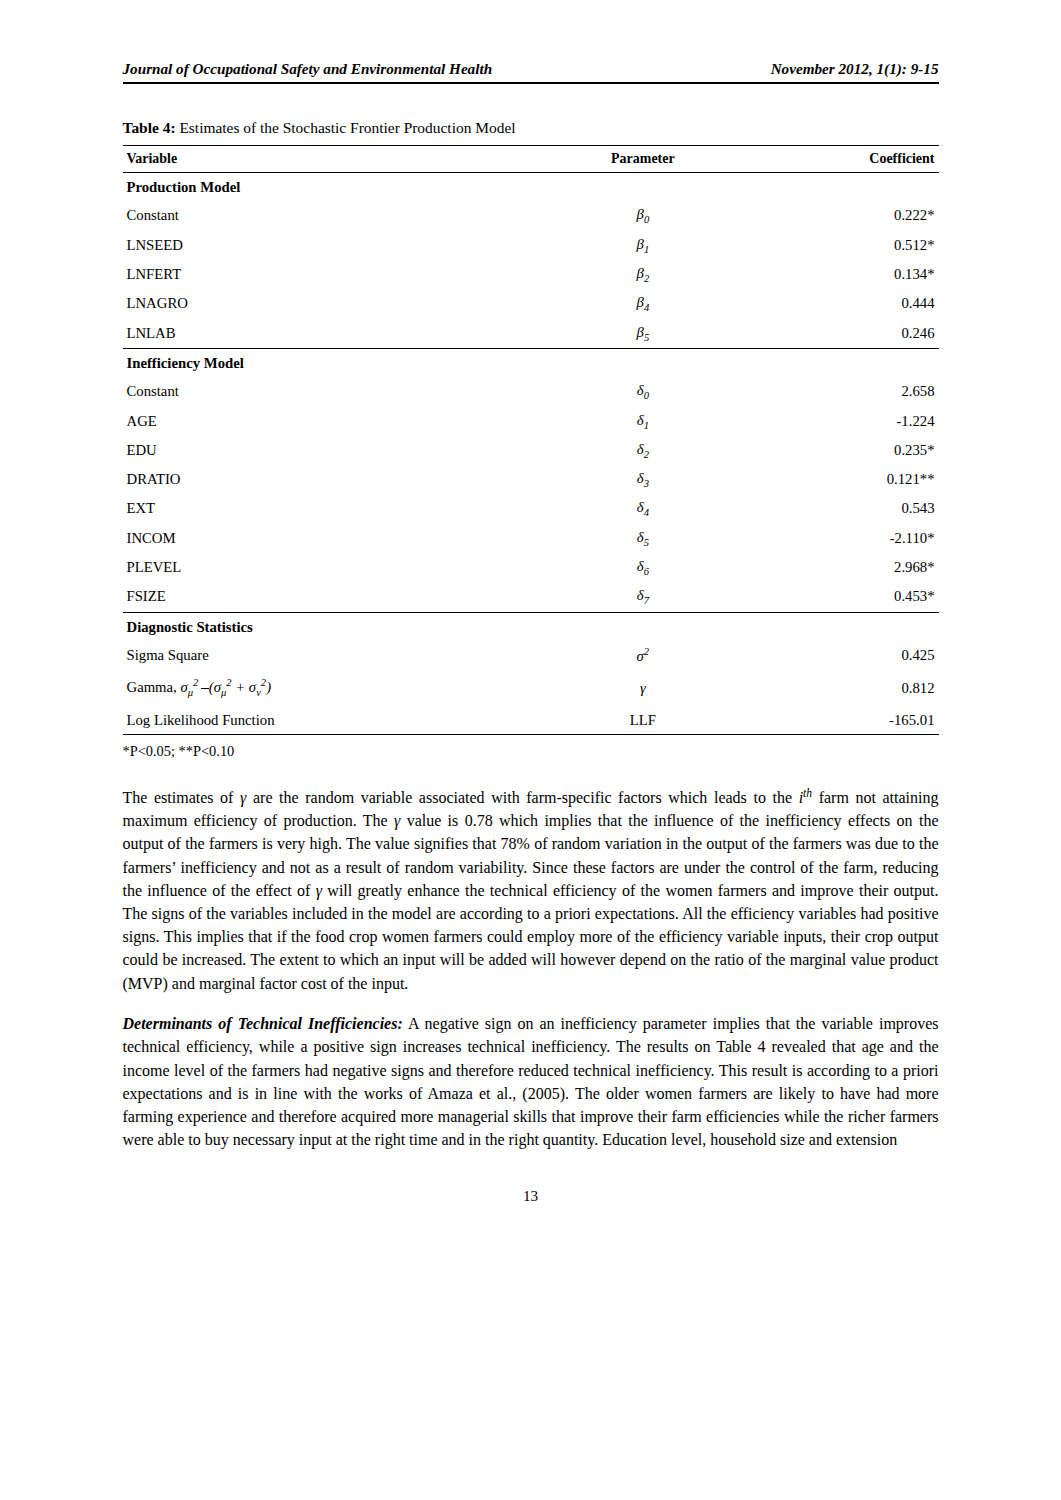Journal of Occupational Safety and Environmental Health
November 2012, 1(1): 9-15
Table 4: Estimates of the Stochastic Frontier Production Model
| Variable | Parameter | Coefficient |
| --- | --- | --- |
| Production Model |
| Constant | β 0 | 0.222* |
| LNSEED | β 1 | 0.512* |
| LNFERT | β 2 | 0.134* |
| LNAGRO | β 4 | 0.444 |
| LNLAB | β 5 | 0.246 |
| Inefficiency Model |
| Constant | δ 0 | 2.658 |
| AGE | δ 1 | -1.224 |
| EDU | δ 2 | 0.235* |
| DRATIO | δ 3 | 0.121** |
| EXT | δ 4 | 0.543 |
| INCOM | δ 5 | -2.110* |
| PLEVEL | δ 6 | 2.968* |
| FSIZE | δ 7 | 0.453* |
| Diagnostic Statistics |
| Sigma Square | σ 2 | 0.425 |
| Gamma, σ μ 2 (σ μ 2 + σ v 2 ) | γ | 0.812 |
| Log Likelihood Function | LLF | -165.01 |
*P<0.05; **P<0.10
The estimates of γ are the random variable associated with farm-specific factors which leads to the ith farm not attaining maximum efficiency of production. The γ value is 0.78 which implies that the influence of the inefficiency effects on the output of the farmers is very high. The value signifies that 78% of random variation in the output of the farmers was due to the farmers’ inefficiency and not as a result of random variability. Since these factors are under the control of the farm, reducing the influence of the effect of γ will greatly enhance the technical efficiency of the women farmers and improve their output. The signs of the variables included in the model are according to a priori expectations. All the efficiency variables had positive signs. This implies that if the food crop women farmers could employ more of the efficiency variable inputs, their crop output could be increased. The extent to which an input will be added will however depend on the ratio of the marginal value product (MVP) and marginal factor cost of the input.
Determinants of Technical Inefficiencies: A negative sign on an inefficiency parameter implies that the variable improves technical efficiency, while a positive sign increases technical inefficiency. The results on Table 4 revealed that age and the income level of the farmers had negative signs and therefore reduced technical inefficiency. This result is according to a priori expectations and is in line with the works of Amaza et al., (2005). The older women farmers are likely to have had more farming experience and therefore acquired more managerial skills that improve their farm efficiencies while the richer farmers were able to buy necessary input at the right time and in the right quantity. Education level, household size and extension
13